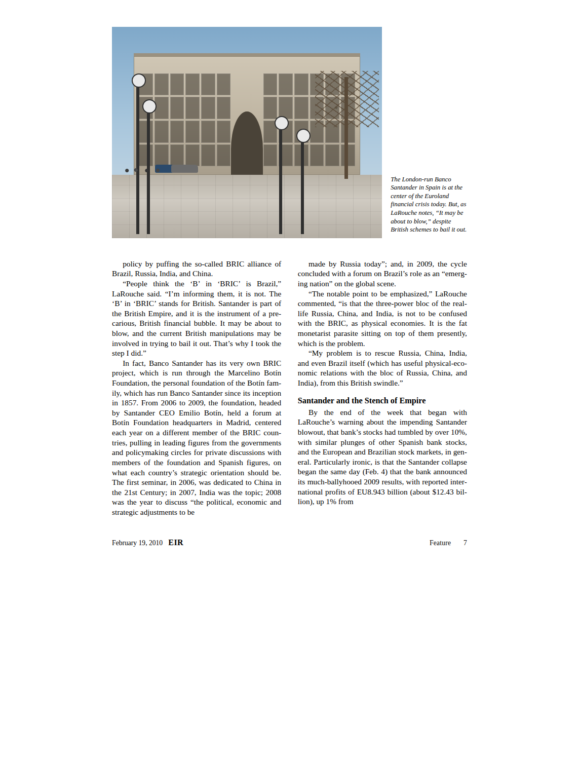The London-run Banco Santander in Spain is at the center of the Euroland financial crisis today. But, as LaRouche notes, “It may be about to blow,” despite British schemes to bail it out.
policy by puffing the so-called BRIC alliance of Brazil, Russia, India, and China.
“People think the ‘B’ in ‘BRIC’ is Brazil,” LaRouche said. “I’m informing them, it is not. The ‘B’ in ‘BRIC’ stands for British. Santander is part of the British Empire, and it is the instrument of a precarious, British financial bubble. It may be about to blow, and the current British manipulations may be involved in trying to bail it out. That’s why I took the step I did.”
In fact, Banco Santander has its very own BRIC project, which is run through the Marcelino Botín Foundation, the personal foundation of the Botín family, which has run Banco Santander since its inception in 1857. From 2006 to 2009, the foundation, headed by Santander CEO Emilio Botín, held a forum at Botín Foundation headquarters in Madrid, centered each year on a different member of the BRIC countries, pulling in leading figures from the governments and policymaking circles for private discussions with members of the foundation and Spanish figures, on what each country’s strategic orientation should be. The first seminar, in 2006, was dedicated to China in the 21st Century; in 2007, India was the topic; 2008 was the year to discuss “the political, economic and strategic adjustments to be
made by Russia today”; and, in 2009, the cycle concluded with a forum on Brazil’s role as an “emerging nation” on the global scene.
“The notable point to be emphasized,” LaRouche commented, “is that the three-power bloc of the real-life Russia, China, and India, is not to be confused with the BRIC, as physical economies. It is the fat monetarist parasite sitting on top of them presently, which is the problem.
“My problem is to rescue Russia, China, India, and even Brazil itself (which has useful physical-economic relations with the bloc of Russia, China, and India), from this British swindle.”
Santander and the Stench of Empire
By the end of the week that began with LaRouche’s warning about the impending Santander blowout, that bank’s stocks had tumbled by over 10%, with similar plunges of other Spanish bank stocks, and the European and Brazilian stock markets, in general. Particularly ironic, is that the Santander collapse began the same day (Feb. 4) that the bank announced its much-ballyhooed 2009 results, with reported international profits of EU8.943 billion (about $12.43 billion), up 1% from
February 19, 2010 EIR
Feature 7